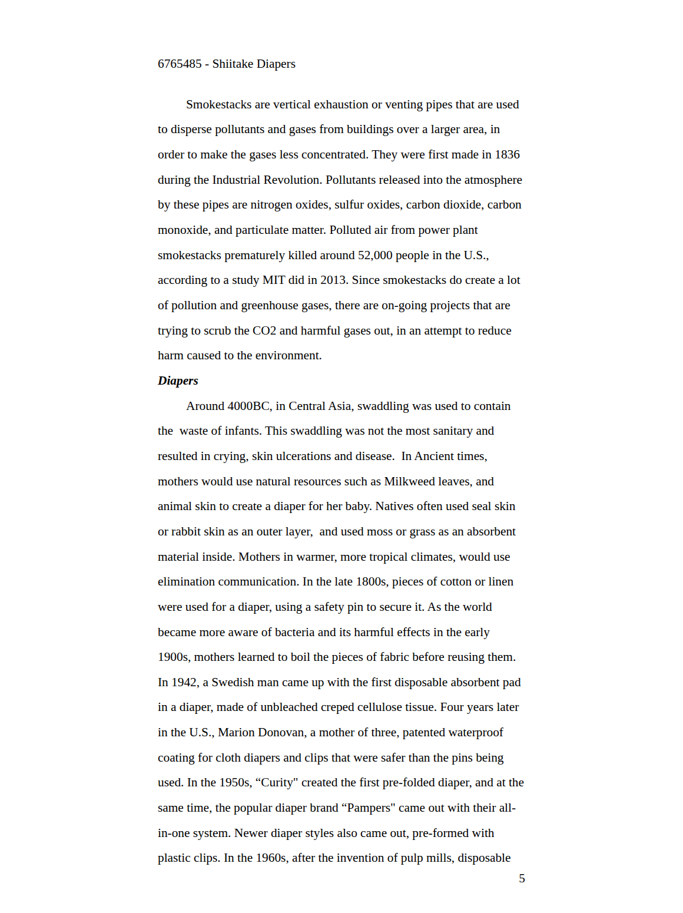6765485 - Shiitake Diapers
Smokestacks are vertical exhaustion or venting pipes that are used to disperse pollutants and gases from buildings over a larger area, in order to make the gases less concentrated. They were first made in 1836 during the Industrial Revolution. Pollutants released into the atmosphere by these pipes are nitrogen oxides, sulfur oxides, carbon dioxide, carbon monoxide, and particulate matter. Polluted air from power plant smokestacks prematurely killed around 52,000 people in the U.S., according to a study MIT did in 2013. Since smokestacks do create a lot of pollution and greenhouse gases, there are on-going projects that are trying to scrub the CO2 and harmful gases out, in an attempt to reduce harm caused to the environment.
Diapers
Around 4000BC, in Central Asia, swaddling was used to contain the waste of infants. This swaddling was not the most sanitary and resulted in crying, skin ulcerations and disease. In Ancient times, mothers would use natural resources such as Milkweed leaves, and animal skin to create a diaper for her baby. Natives often used seal skin or rabbit skin as an outer layer, and used moss or grass as an absorbent material inside. Mothers in warmer, more tropical climates, would use elimination communication. In the late 1800s, pieces of cotton or linen were used for a diaper, using a safety pin to secure it. As the world became more aware of bacteria and its harmful effects in the early 1900s, mothers learned to boil the pieces of fabric before reusing them. In 1942, a Swedish man came up with the first disposable absorbent pad in a diaper, made of unbleached creped cellulose tissue. Four years later in the U.S., Marion Donovan, a mother of three, patented waterproof coating for cloth diapers and clips that were safer than the pins being used. In the 1950s, “Curity" created the first pre-folded diaper, and at the same time, the popular diaper brand “Pampers" came out with their all-in-one system. Newer diaper styles also came out, pre-formed with plastic clips. In the 1960s, after the invention of pulp mills, disposable
5